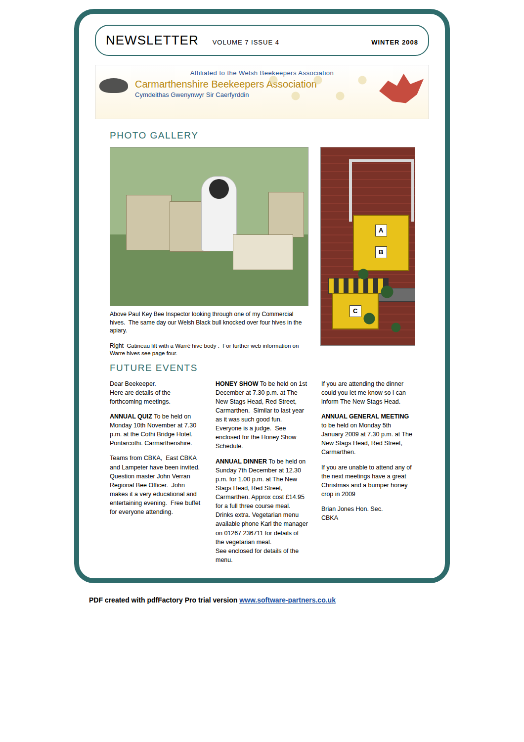NEWSLETTER
VOLUME 7 ISSUE 4
WINTER 2008
Affiliated to the Welsh Beekeepers Association
Carmarthenshire Beekeepers Association
Cymdeithas Gwenynwyr Sir Caerfyrddin
PHOTO GALLERY
Above Paul Key Bee Inspector looking through one of my Commercial hives. The same day our Welsh Black bull knocked over four hives in the apiary.
Right Gatineau lift with a Warré hive body . For further web information on Warre hives see page four.
A B
C
FUTURE EVENTS
Dear Beekeeper.
Here are details of the forthcoming meetings.
ANNUAL QUIZ To be held on Monday 10th November at 7.30 p.m. at the Cothi Bridge Hotel. Pontarcothi. Carmarthenshire.
Teams from CBKA, East CBKA and Lampeter have been invited. Question master John Verran Regional Bee Officer. John makes it a very educational and entertaining evening. Free buffet for everyone attending.
HONEY SHOW To be held on 1st December at 7.30 p.m. at The New Stags Head, Red Street, Carmarthen. Similar to last year as it was such good fun. Everyone is a judge. See enclosed for the Honey Show Schedule.
ANNUAL DINNER To be held on Sunday 7th December at 12.30 p.m. for 1.00 p.m. at The New Stags Head, Red Street, Carmarthen. Approx cost £14.95 for a full three course meal. Drinks extra. Vegetarian menu available phone Karl the manager on 01267 236711 for details of the vegetarian meal.
See enclosed for details of the menu.
If you are attending the dinner could you let me know so I can inform The New Stags Head.
ANNUAL GENERAL MEETING to be held on Monday 5th January 2009 at 7.30 p.m. at The New Stags Head, Red Street, Carmarthen.
If you are unable to attend any of the next meetings have a great Christmas and a bumper honey crop in 2009
Brian Jones Hon. Sec.
CBKA
PDF created with pdfFactory Pro trial version www.software-partners.co.uk